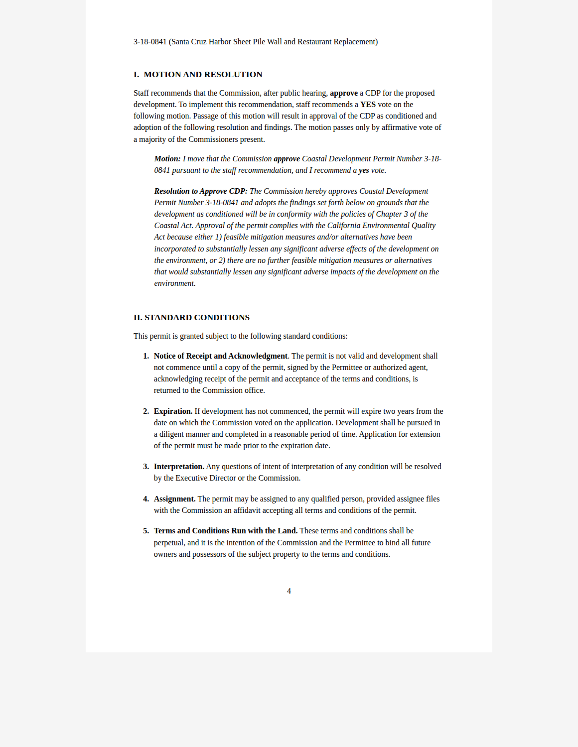3-18-0841 (Santa Cruz Harbor Sheet Pile Wall and Restaurant Replacement)
I. MOTION AND RESOLUTION
Staff recommends that the Commission, after public hearing, approve a CDP for the proposed development. To implement this recommendation, staff recommends a YES vote on the following motion. Passage of this motion will result in approval of the CDP as conditioned and adoption of the following resolution and findings. The motion passes only by affirmative vote of a majority of the Commissioners present.
Motion: I move that the Commission approve Coastal Development Permit Number 3-18-0841 pursuant to the staff recommendation, and I recommend a yes vote.
Resolution to Approve CDP: The Commission hereby approves Coastal Development Permit Number 3-18-0841 and adopts the findings set forth below on grounds that the development as conditioned will be in conformity with the policies of Chapter 3 of the Coastal Act. Approval of the permit complies with the California Environmental Quality Act because either 1) feasible mitigation measures and/or alternatives have been incorporated to substantially lessen any significant adverse effects of the development on the environment, or 2) there are no further feasible mitigation measures or alternatives that would substantially lessen any significant adverse impacts of the development on the environment.
II. STANDARD CONDITIONS
This permit is granted subject to the following standard conditions:
Notice of Receipt and Acknowledgment. The permit is not valid and development shall not commence until a copy of the permit, signed by the Permittee or authorized agent, acknowledging receipt of the permit and acceptance of the terms and conditions, is returned to the Commission office.
Expiration. If development has not commenced, the permit will expire two years from the date on which the Commission voted on the application. Development shall be pursued in a diligent manner and completed in a reasonable period of time. Application for extension of the permit must be made prior to the expiration date.
Interpretation. Any questions of intent of interpretation of any condition will be resolved by the Executive Director or the Commission.
Assignment. The permit may be assigned to any qualified person, provided assignee files with the Commission an affidavit accepting all terms and conditions of the permit.
Terms and Conditions Run with the Land. These terms and conditions shall be perpetual, and it is the intention of the Commission and the Permittee to bind all future owners and possessors of the subject property to the terms and conditions.
4